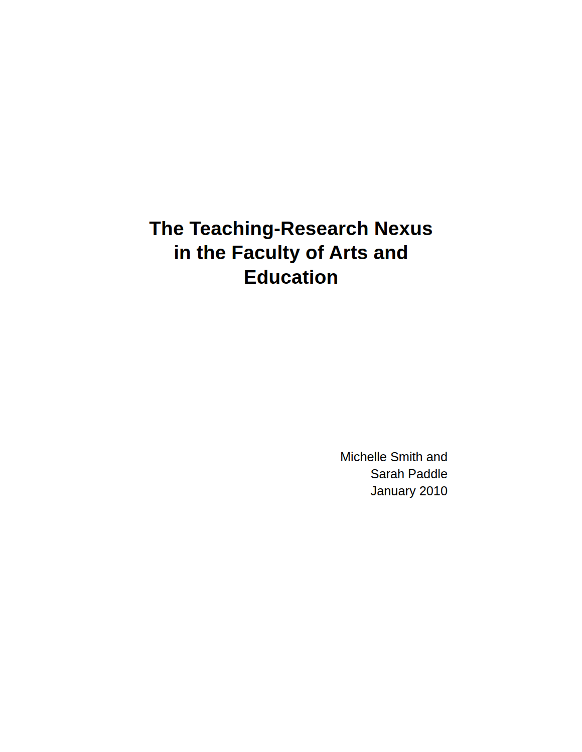The Teaching-Research Nexus
in the Faculty of Arts and
Education
Michelle Smith and
Sarah Paddle
January 2010